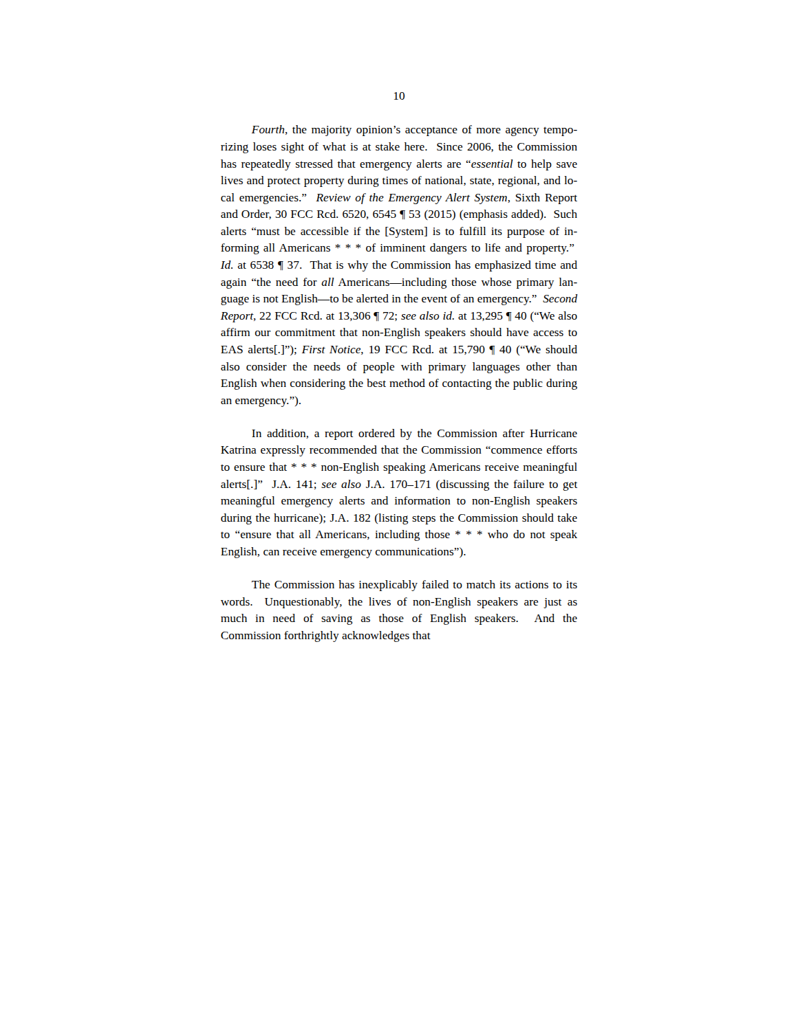10
Fourth, the majority opinion’s acceptance of more agency temporizing loses sight of what is at stake here. Since 2006, the Commission has repeatedly stressed that emergency alerts are “essential to help save lives and protect property during times of national, state, regional, and local emergencies.” Review of the Emergency Alert System, Sixth Report and Order, 30 FCC Rcd. 6520, 6545 ¶ 53 (2015) (emphasis added). Such alerts “must be accessible if the [System] is to fulfill its purpose of informing all Americans * * * of imminent dangers to life and property.” Id. at 6538 ¶ 37. That is why the Commission has emphasized time and again “the need for all Americans—including those whose primary language is not English—to be alerted in the event of an emergency.” Second Report, 22 FCC Rcd. at 13,306 ¶ 72; see also id. at 13,295 ¶ 40 (“We also affirm our commitment that non-English speakers should have access to EAS alerts[.]”); First Notice, 19 FCC Rcd. at 15,790 ¶ 40 (“We should also consider the needs of people with primary languages other than English when considering the best method of contacting the public during an emergency.”).
In addition, a report ordered by the Commission after Hurricane Katrina expressly recommended that the Commission “commence efforts to ensure that * * * non-English speaking Americans receive meaningful alerts[.]” J.A. 141; see also J.A. 170–171 (discussing the failure to get meaningful emergency alerts and information to non-English speakers during the hurricane); J.A. 182 (listing steps the Commission should take to “ensure that all Americans, including those * * * who do not speak English, can receive emergency communications”).
The Commission has inexplicably failed to match its actions to its words. Unquestionably, the lives of non-English speakers are just as much in need of saving as those of English speakers. And the Commission forthrightly acknowledges that